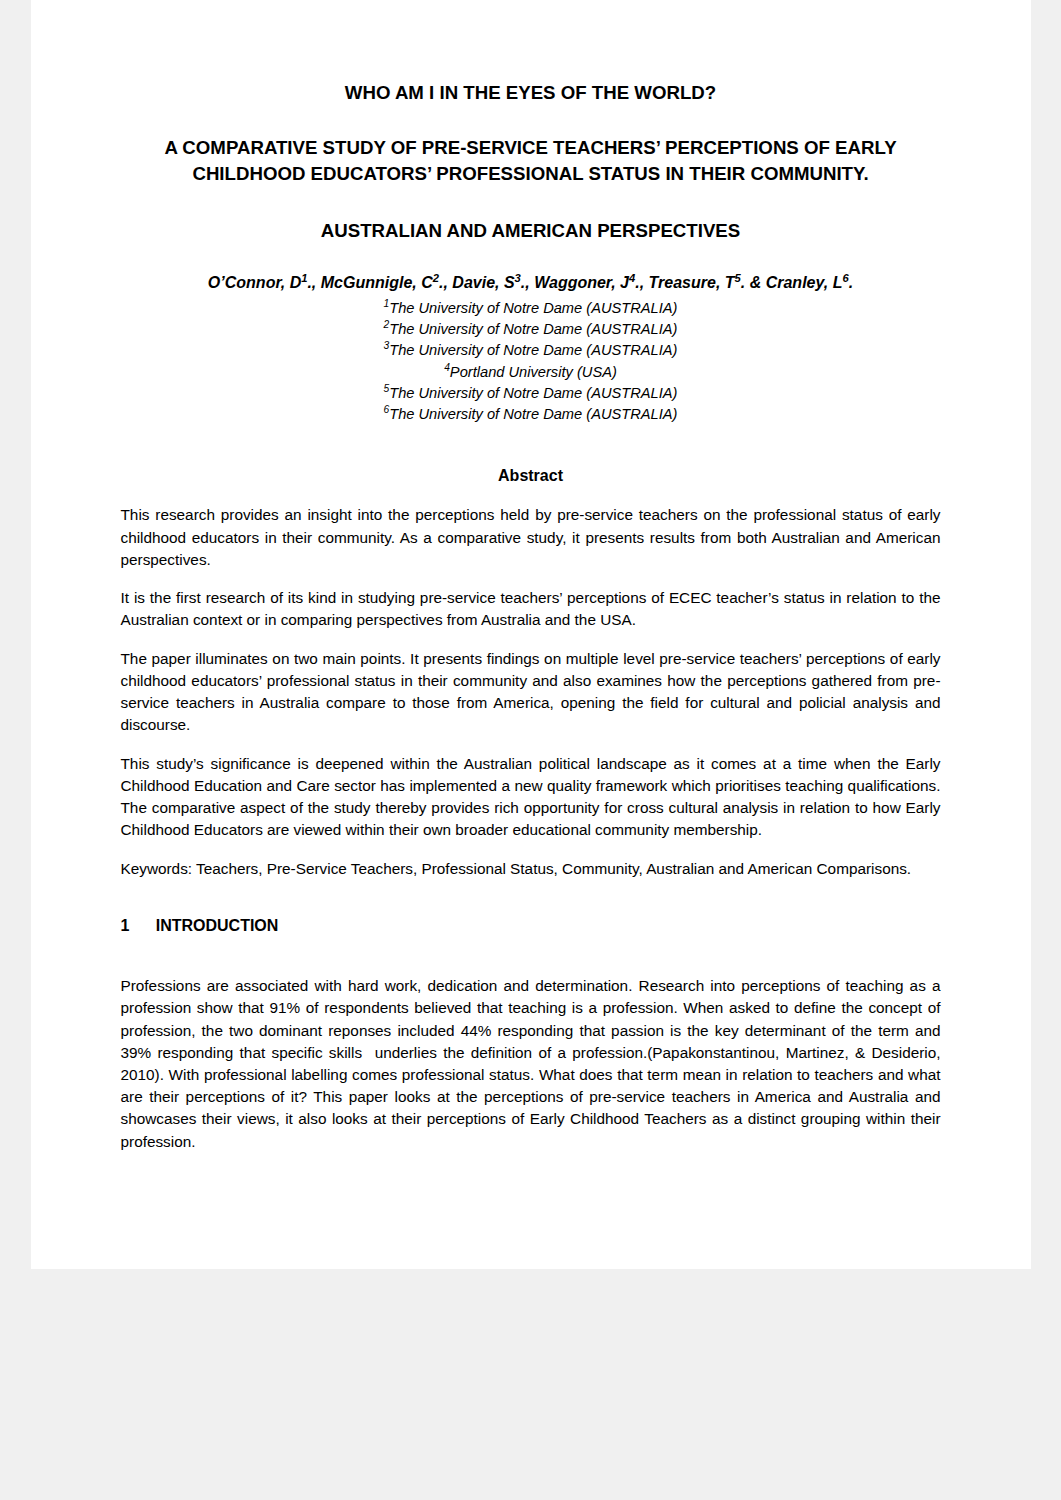WHO AM I IN THE EYES OF THE WORLD?
A COMPARATIVE STUDY OF PRE-SERVICE TEACHERS’ PERCEPTIONS OF EARLY CHILDHOOD EDUCATORS’ PROFESSIONAL STATUS IN THEIR COMMUNITY.
AUSTRALIAN AND AMERICAN PERSPECTIVES
O’Connor, D1., McGunnigle, C2., Davie, S3., Waggoner, J4., Treasure, T5. & Cranley, L6.
1The University of Notre Dame (AUSTRALIA) 2The University of Notre Dame (AUSTRALIA) 3The University of Notre Dame (AUSTRALIA) 4Portland University (USA) 5The University of Notre Dame (AUSTRALIA) 6The University of Notre Dame (AUSTRALIA)
Abstract
This research provides an insight into the perceptions held by pre-service teachers on the professional status of early childhood educators in their community. As a comparative study, it presents results from both Australian and American perspectives.
It is the first research of its kind in studying pre-service teachers’ perceptions of ECEC teacher’s status in relation to the Australian context or in comparing perspectives from Australia and the USA.
The paper illuminates on two main points. It presents findings on multiple level pre-service teachers’ perceptions of early childhood educators’ professional status in their community and also examines how the perceptions gathered from pre-service teachers in Australia compare to those from America, opening the field for cultural and policial analysis and discourse.
This study’s significance is deepened within the Australian political landscape as it comes at a time when the Early Childhood Education and Care sector has implemented a new quality framework which prioritises teaching qualifications. The comparative aspect of the study thereby provides rich opportunity for cross cultural analysis in relation to how Early Childhood Educators are viewed within their own broader educational community membership.
Keywords: Teachers, Pre-Service Teachers, Professional Status, Community, Australian and American Comparisons.
1 INTRODUCTION
Professions are associated with hard work, dedication and determination. Research into perceptions of teaching as a profession show that 91% of respondents believed that teaching is a profession. When asked to define the concept of profession, the two dominant reponses included 44% responding that passion is the key determinant of the term and 39% responding that specific skills underlies the definition of a profession.(Papakonstantinou, Martinez, & Desiderio, 2010). With professional labelling comes professional status. What does that term mean in relation to teachers and what are their perceptions of it? This paper looks at the perceptions of pre-service teachers in America and Australia and showcases their views, it also looks at their perceptions of Early Childhood Teachers as a distinct grouping within their profession.